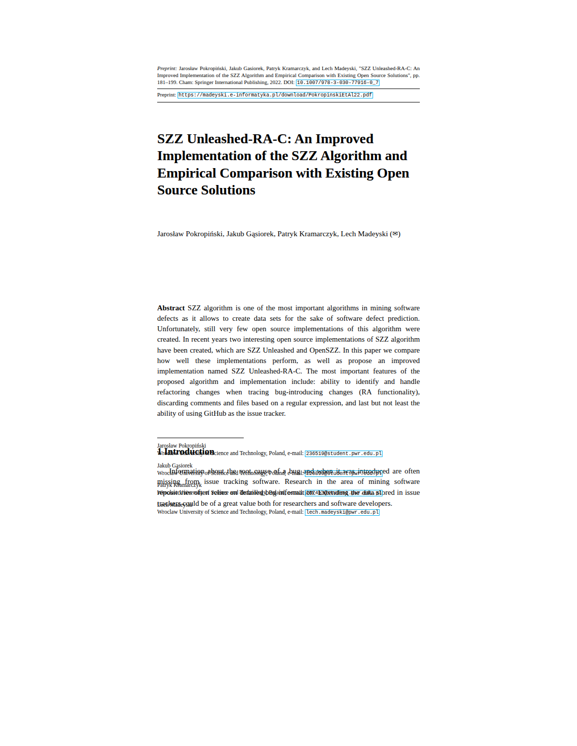Preprint: Jarosław Pokropiński, Jakub Gasiorek, Patryk Kramarczyk, and Lech Madeyski, "SZZ Unleashed-RA-C: An Improved Implementation of the SZZ Algorithm and Empirical Comparison with Existing Open Source Solutions", pp. 181–199. Cham: Springer International Publishing, 2022. DOI: 10.1007/978-3-030-77916-0_7
Preprint: https://madeyski.e-informatyka.pl/download/PokropinskiEtAl22.pdf
SZZ Unleashed-RA-C: An Improved
Implementation of the SZZ Algorithm and
Empirical Comparison with Existing Open
Source Solutions
Jarosław Pokropiński, Jakub Gąsiorek, Patryk Kramarczyk, Lech Madeyski (✉)
Abstract SZZ algorithm is one of the most important algorithms in mining software defects as it allows to create data sets for the sake of software defect prediction. Unfortunately, still very few open source implementations of this algorithm were created. In recent years two interesting open source implementations of SZZ algorithm have been created, which are SZZ Unleashed and OpenSZZ. In this paper we compare how well these implementations perform, as well as propose an improved implementation named SZZ Unleashed-RA-C. The most important features of the proposed algorithm and implementation include: ability to identify and handle refactoring changes when tracing bug-introducing changes (RA functionality), discarding comments and files based on a regular expression, and last but not least the ability of using GitHub as the issue tracker.
1 Introduction
Information about the root cause of a bug and when it was introduced are often missing from issue tracking software. Research in the area of mining software repositories often relies on detailed bug information. Extending the data stored in issue trackers could be of a great value both for researchers and software developers.
Jarosław Pokropiński Wroclaw University of Science and Technology, Poland, e-mail: 236519@student.pwr.edu.pl
Jakub Gąsiorek Wroclaw University of Science and Technology, Poland, e-mail: 220890@student.pwr.edu.pl
Patryk Kramarczyk Wroclaw University of Science and Technology, Poland, e-mail: 257413@student.pwr.edu.pl
Lech Madeyski Wroclaw University of Science and Technology, Poland, e-mail: lech.madeyski@pwr.edu.pl